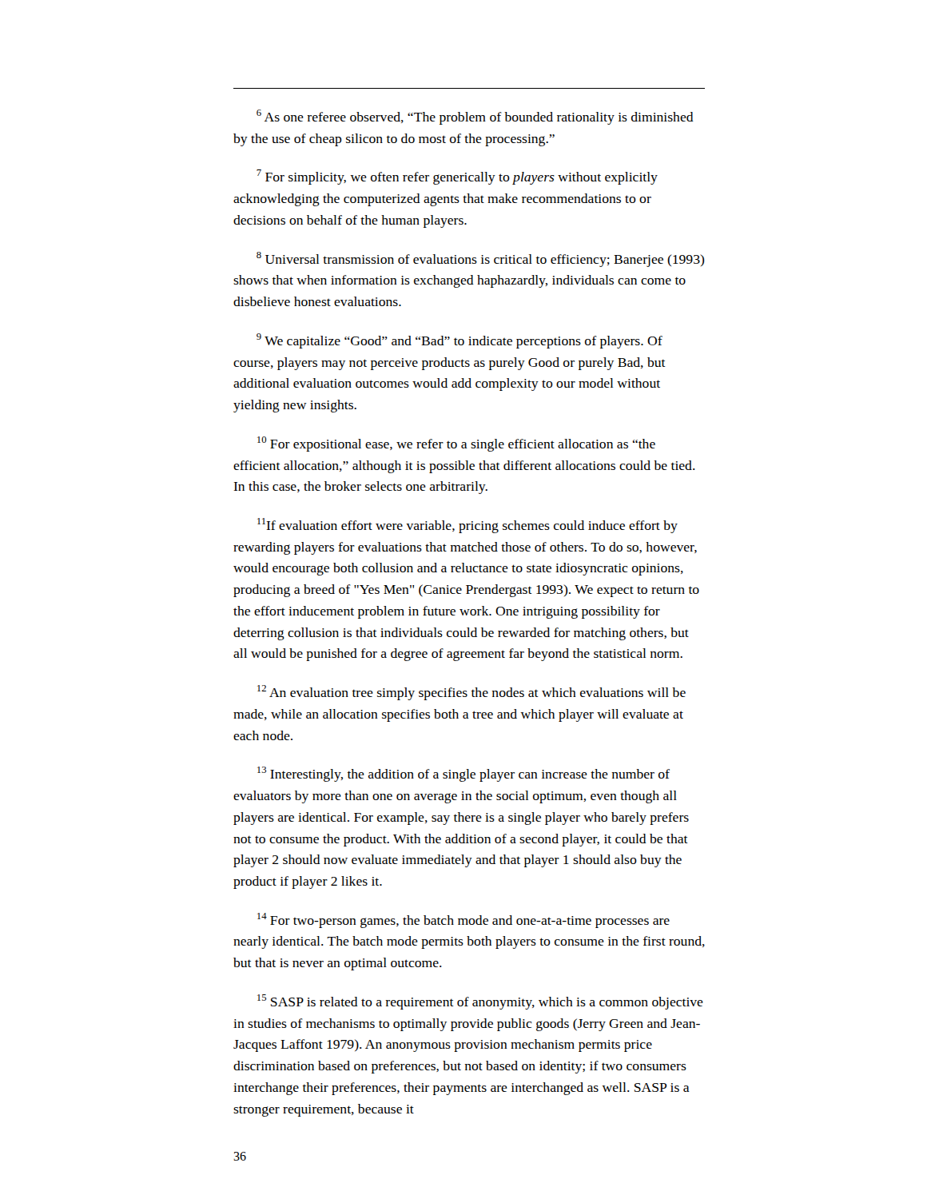6 As one referee observed, “The problem of bounded rationality is diminished by the use of cheap silicon to do most of the processing.”
7 For simplicity, we often refer generically to players without explicitly acknowledging the computerized agents that make recommendations to or decisions on behalf of the human players.
8 Universal transmission of evaluations is critical to efficiency; Banerjee (1993) shows that when information is exchanged haphazardly, individuals can come to disbelieve honest evaluations.
9 We capitalize “Good” and “Bad” to indicate perceptions of players. Of course, players may not perceive products as purely Good or purely Bad, but additional evaluation outcomes would add complexity to our model without yielding new insights.
10 For expositional ease, we refer to a single efficient allocation as “the efficient allocation,” although it is possible that different allocations could be tied. In this case, the broker selects one arbitrarily.
11If evaluation effort were variable, pricing schemes could induce effort by rewarding players for evaluations that matched those of others. To do so, however, would encourage both collusion and a reluctance to state idiosyncratic opinions, producing a breed of "Yes Men" (Canice Prendergast 1993). We expect to return to the effort inducement problem in future work. One intriguing possibility for deterring collusion is that individuals could be rewarded for matching others, but all would be punished for a degree of agreement far beyond the statistical norm.
12 An evaluation tree simply specifies the nodes at which evaluations will be made, while an allocation specifies both a tree and which player will evaluate at each node.
13 Interestingly, the addition of a single player can increase the number of evaluators by more than one on average in the social optimum, even though all players are identical. For example, say there is a single player who barely prefers not to consume the product. With the addition of a second player, it could be that player 2 should now evaluate immediately and that player 1 should also buy the product if player 2 likes it.
14 For two-person games, the batch mode and one-at-a-time processes are nearly identical. The batch mode permits both players to consume in the first round, but that is never an optimal outcome.
15 SASP is related to a requirement of anonymity, which is a common objective in studies of mechanisms to optimally provide public goods (Jerry Green and Jean-Jacques Laffont 1979). An anonymous provision mechanism permits price discrimination based on preferences, but not based on identity; if two consumers interchange their preferences, their payments are interchanged as well. SASP is a stronger requirement, because it
36